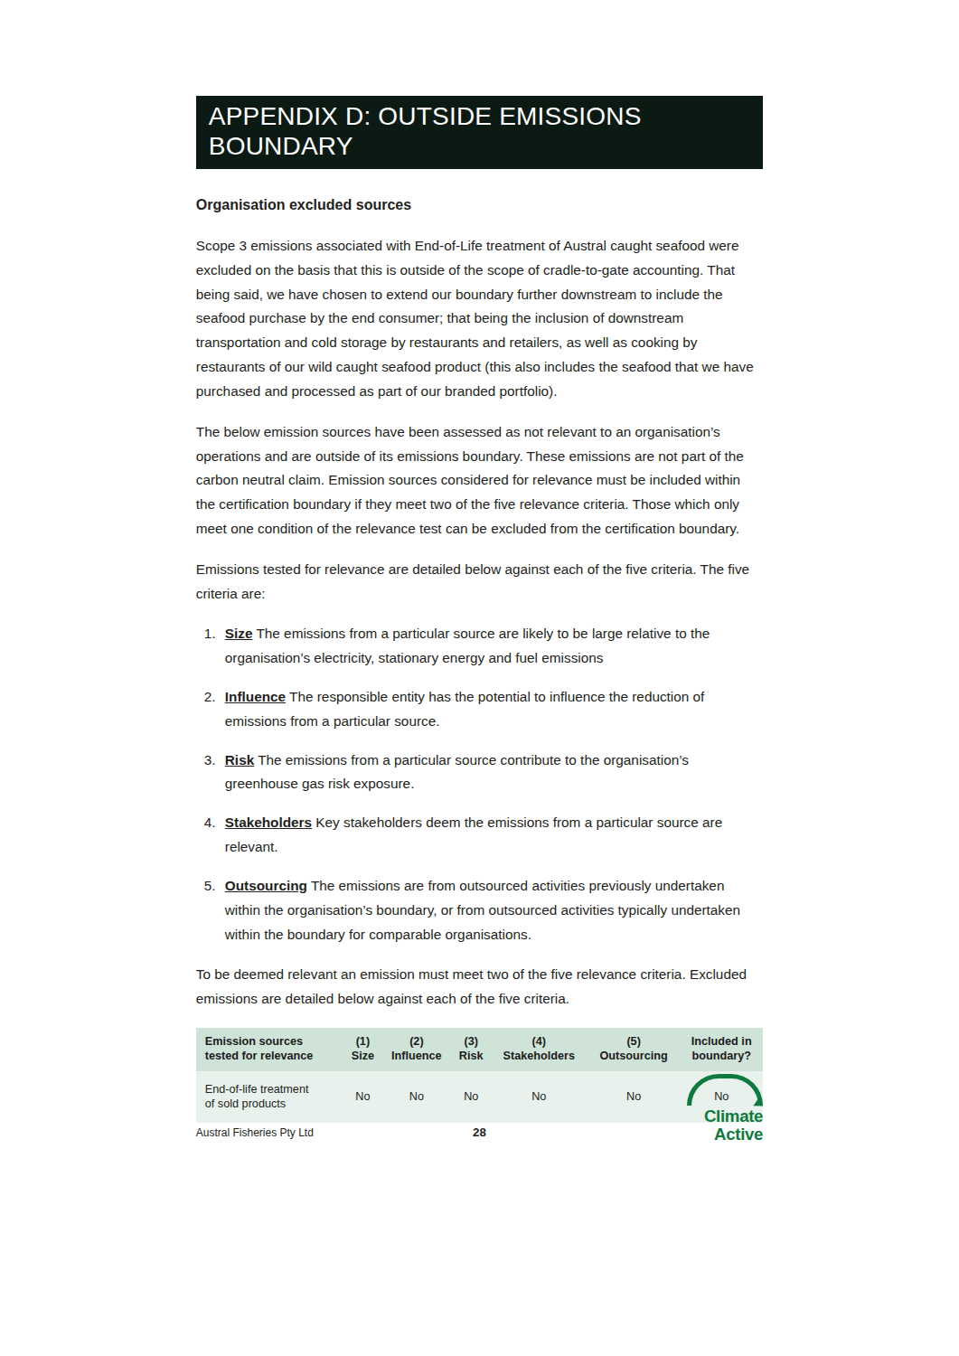APPENDIX D: OUTSIDE EMISSIONS BOUNDARY
Organisation excluded sources
Scope 3 emissions associated with End-of-Life treatment of Austral caught seafood were excluded on the basis that this is outside of the scope of cradle-to-gate accounting. That being said, we have chosen to extend our boundary further downstream to include the seafood purchase by the end consumer; that being the inclusion of downstream transportation and cold storage by restaurants and retailers, as well as cooking by restaurants of our wild caught seafood product (this also includes the seafood that we have purchased and processed as part of our branded portfolio).
The below emission sources have been assessed as not relevant to an organisation’s operations and are outside of its emissions boundary. These emissions are not part of the carbon neutral claim. Emission sources considered for relevance must be included within the certification boundary if they meet two of the five relevance criteria. Those which only meet one condition of the relevance test can be excluded from the certification boundary.
Emissions tested for relevance are detailed below against each of the five criteria. The five criteria are:
Size The emissions from a particular source are likely to be large relative to the organisation’s electricity, stationary energy and fuel emissions
Influence The responsible entity has the potential to influence the reduction of emissions from a particular source.
Risk The emissions from a particular source contribute to the organisation’s greenhouse gas risk exposure.
Stakeholders Key stakeholders deem the emissions from a particular source are relevant.
Outsourcing The emissions are from outsourced activities previously undertaken within the organisation’s boundary, or from outsourced activities typically undertaken within the boundary for comparable organisations.
To be deemed relevant an emission must meet two of the five relevance criteria. Excluded emissions are detailed below against each of the five criteria.
| Emission sources tested for relevance | (1) Size | (2) Influence | (3) Risk | (4) Stakeholders | (5) Outsourcing | Included in boundary? |
| --- | --- | --- | --- | --- | --- | --- |
| End-of-life treatment of sold products | No | No | No | No | No | No |
Austral Fisheries Pty Ltd
28
Climate
Active